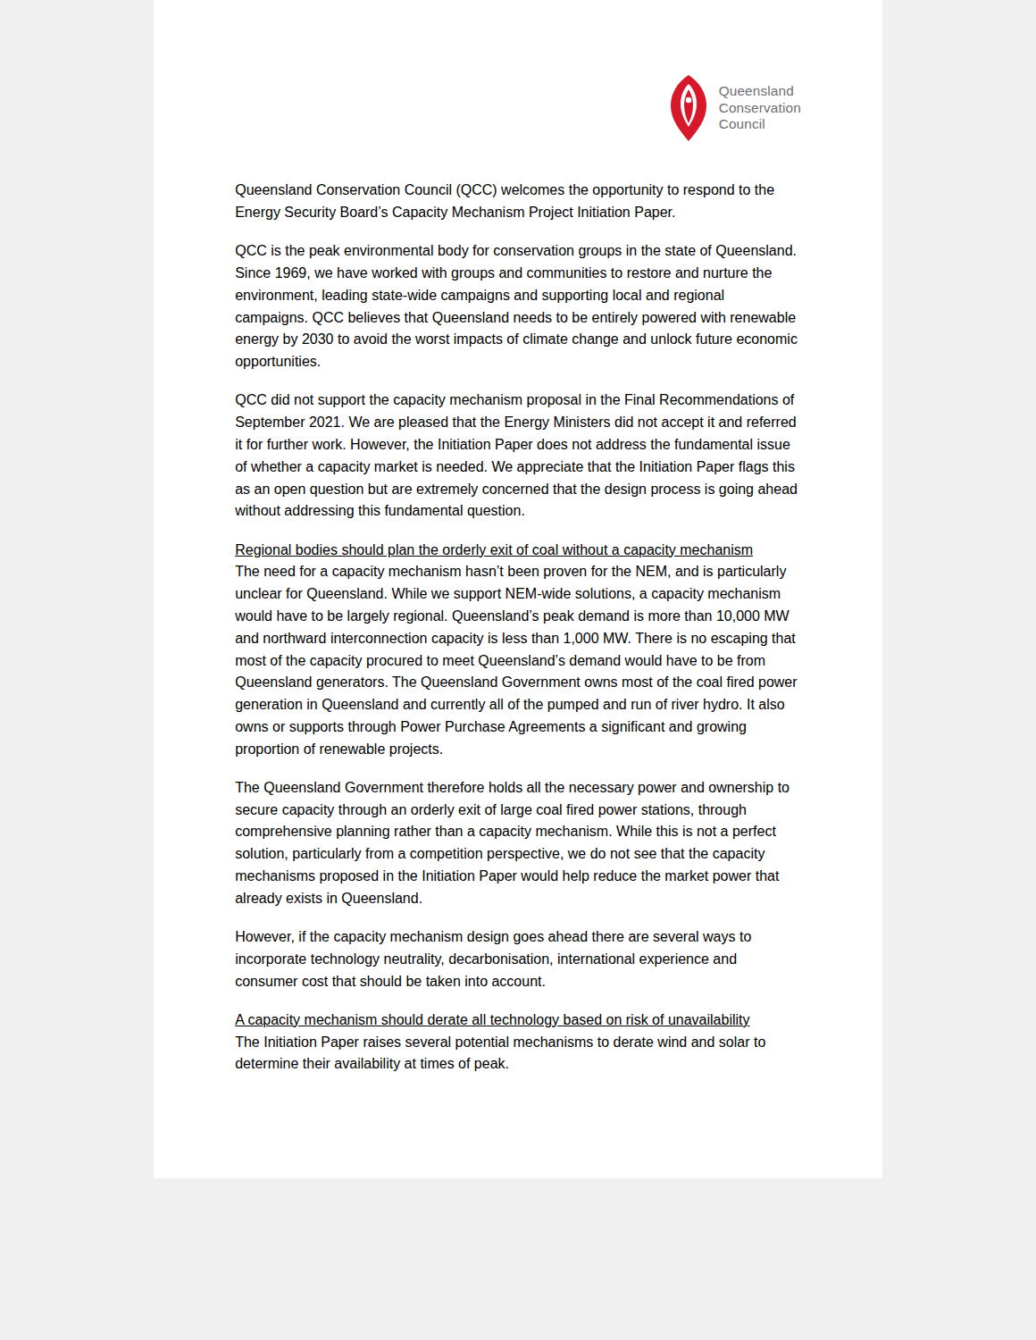Queensland
Conservation
Council
Queensland Conservation Council (QCC) welcomes the opportunity to respond to the Energy Security Board’s Capacity Mechanism Project Initiation Paper.
QCC is the peak environmental body for conservation groups in the state of Queensland. Since 1969, we have worked with groups and communities to restore and nurture the environment, leading state-wide campaigns and supporting local and regional campaigns. QCC believes that Queensland needs to be entirely powered with renewable energy by 2030 to avoid the worst impacts of climate change and unlock future economic opportunities.
QCC did not support the capacity mechanism proposal in the Final Recommendations of September 2021. We are pleased that the Energy Ministers did not accept it and referred it for further work. However, the Initiation Paper does not address the fundamental issue of whether a capacity market is needed. We appreciate that the Initiation Paper flags this as an open question but are extremely concerned that the design process is going ahead without addressing this fundamental question.
Regional bodies should plan the orderly exit of coal without a capacity mechanism
The need for a capacity mechanism hasn’t been proven for the NEM, and is particularly unclear for Queensland. While we support NEM-wide solutions, a capacity mechanism would have to be largely regional. Queensland’s peak demand is more than 10,000 MW and northward interconnection capacity is less than 1,000 MW. There is no escaping that most of the capacity procured to meet Queensland’s demand would have to be from Queensland generators. The Queensland Government owns most of the coal fired power generation in Queensland and currently all of the pumped and run of river hydro. It also owns or supports through Power Purchase Agreements a significant and growing proportion of renewable projects.
The Queensland Government therefore holds all the necessary power and ownership to secure capacity through an orderly exit of large coal fired power stations, through comprehensive planning rather than a capacity mechanism. While this is not a perfect solution, particularly from a competition perspective, we do not see that the capacity mechanisms proposed in the Initiation Paper would help reduce the market power that already exists in Queensland.
However, if the capacity mechanism design goes ahead there are several ways to incorporate technology neutrality, decarbonisation, international experience and consumer cost that should be taken into account.
A capacity mechanism should derate all technology based on risk of unavailability
The Initiation Paper raises several potential mechanisms to derate wind and solar to determine their availability at times of peak.